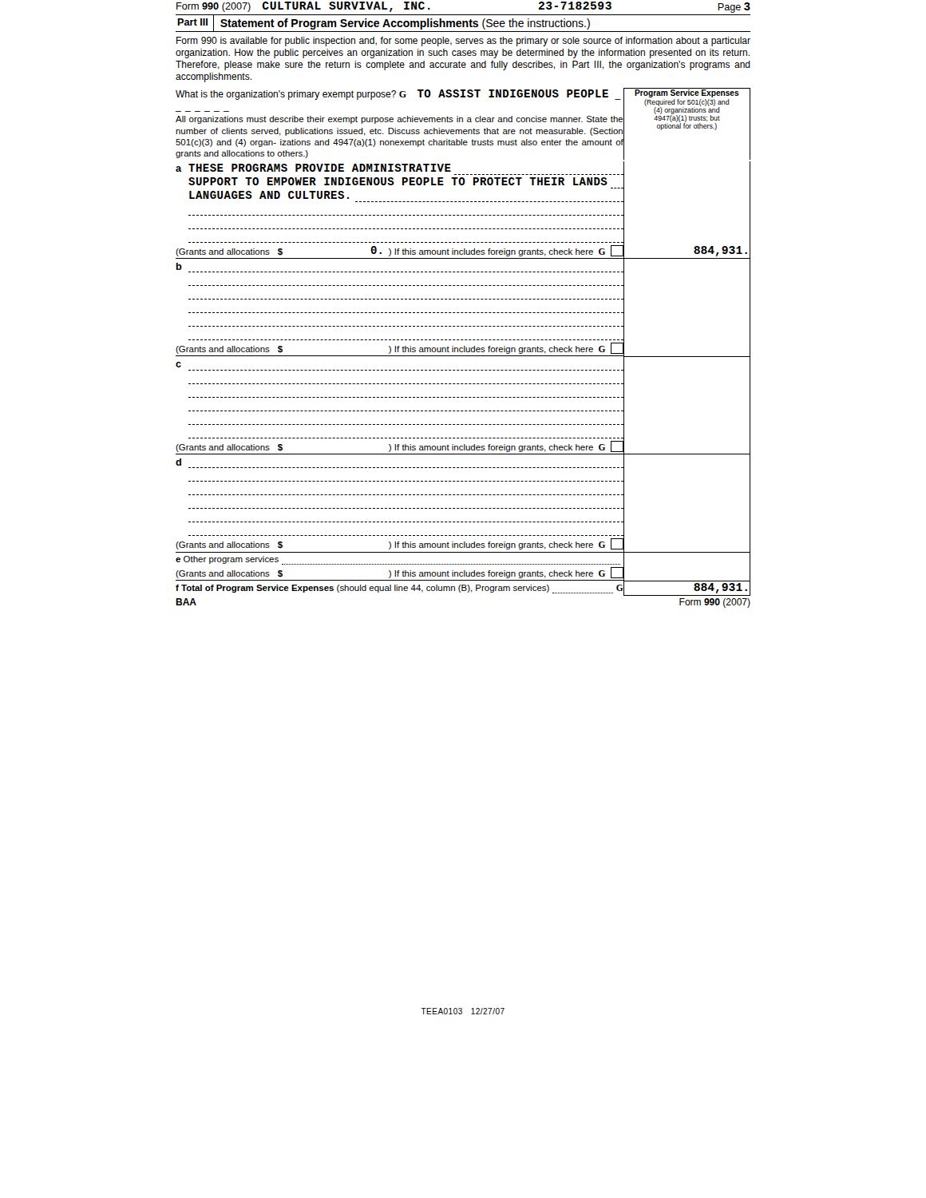Form 990 (2007) CULTURAL SURVIVAL, INC.
23-7182593
Page 3
Part III
Statement of Program Service Accomplishments (See the instructions.)
Form 990 is available for public inspection and, for some people, serves as the primary or sole source of information about a particular organization. How the public perceives an organization in such cases may be determined by the information presented on its return. Therefore, please make sure the return is complete and accurate and fully describes, in Part III, the organization's programs and accomplishments.
| What is the organization's primary exempt purpose? G TO ASSIST INDIGENOUS PEOPLE _ _ _ _ _ _ _ All organizations must describe their exempt purpose achievements in a clear and concise manner. State the number of clients served, publications issued, etc. Discuss achievements that are not measurable. (Section 501(c)(3) and (4) organ- izations and 4947(a)(1) nonexempt charitable trusts must also enter the amount of grants and allocations to others.) | Program Service Expenses (Required for 501(c)(3) and (4) organizations and 4947(a)(1) trusts; but optional for others.) |
| a THESE PROGRAMS PROVIDE ADMINISTRATIVE SUPPORT TO EMPOWER INDIGENOUS PEOPLE TO PROTECT THEIR LANDS LANGUAGES AND CULTURES. (Grants and allocations $ 0. ) If this amount includes foreign grants, check here G | 884,931. |
| b (Grants and allocations $ ) If this amount includes foreign grants, check here G | |
| c (Grants and allocations $ ) If this amount includes foreign grants, check here G | |
| d (Grants and allocations $ ) If this amount includes foreign grants, check here G | |
| e Other program services (Grants and allocations $ ) If this amount includes foreign grants, check here G | |
| f Total of Program Service Expenses (should equal line 44, column (B), Program services) G | 884,931. |
BAA
Form 990 (2007)
TEEA0103 12/27/07